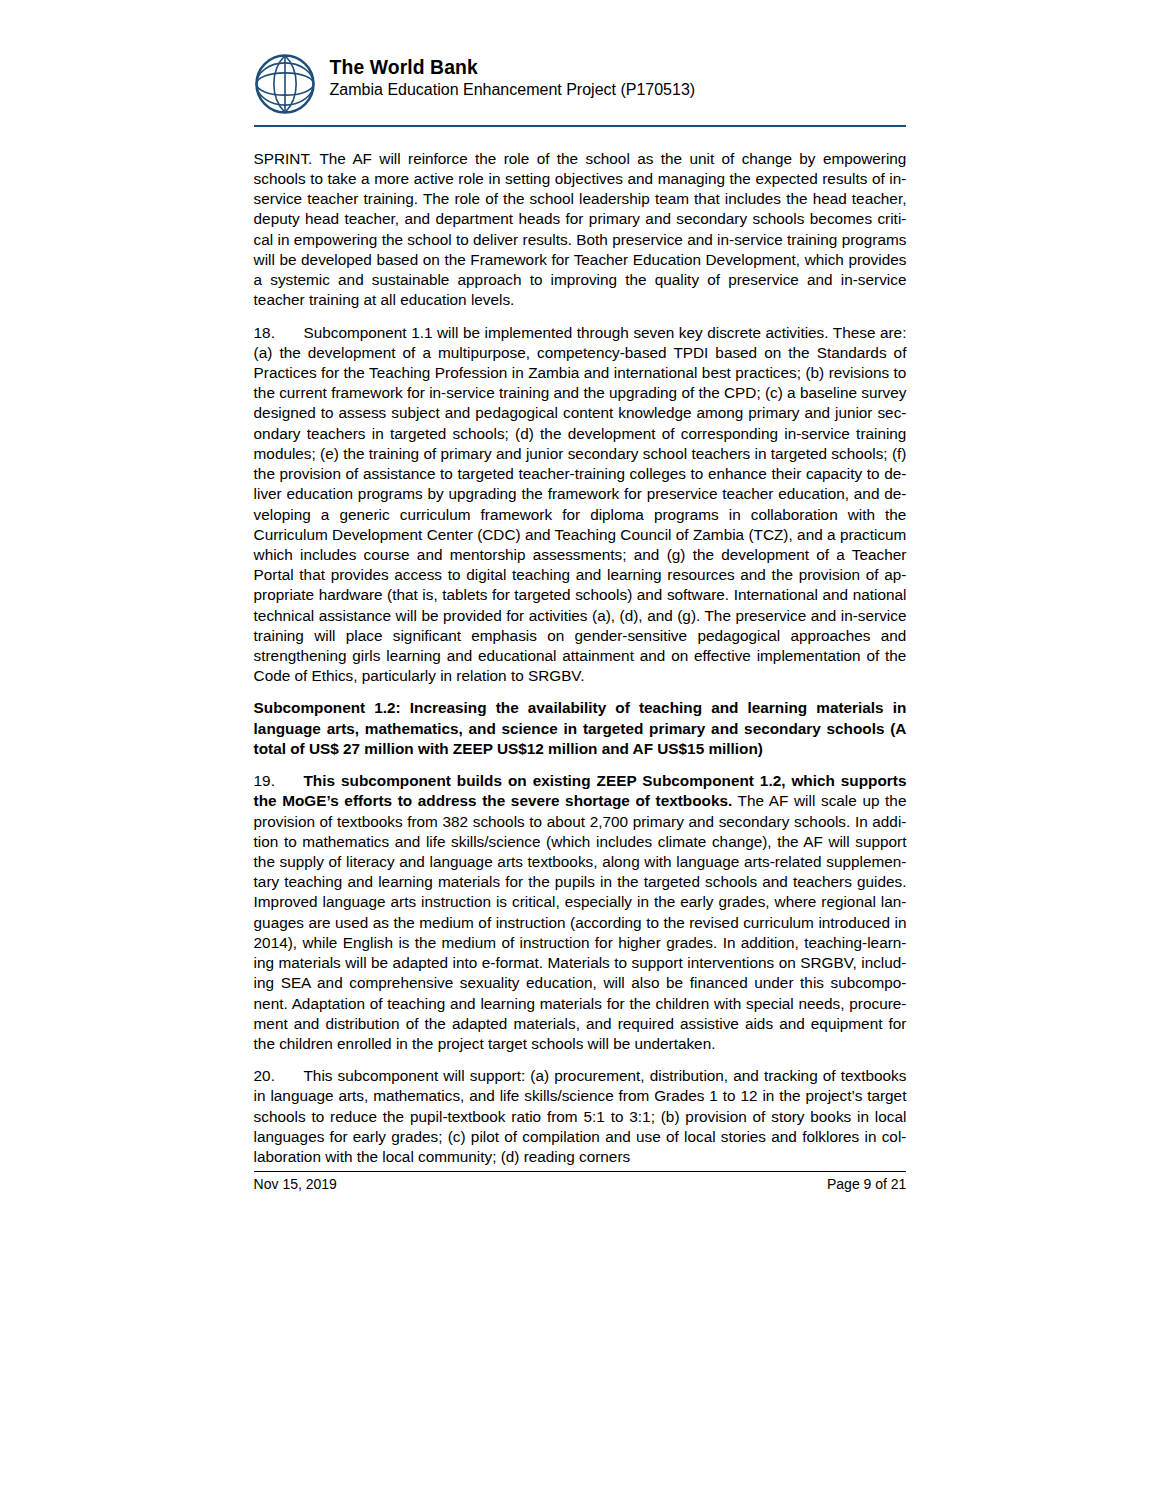The World Bank
Zambia Education Enhancement Project (P170513)
SPRINT. The AF will reinforce the role of the school as the unit of change by empowering schools to take a more active role in setting objectives and managing the expected results of in-service teacher training. The role of the school leadership team that includes the head teacher, deputy head teacher, and department heads for primary and secondary schools becomes critical in empowering the school to deliver results. Both preservice and in-service training programs will be developed based on the Framework for Teacher Education Development, which provides a systemic and sustainable approach to improving the quality of preservice and in-service teacher training at all education levels.
18. Subcomponent 1.1 will be implemented through seven key discrete activities. These are: (a) the development of a multipurpose, competency-based TPDI based on the Standards of Practices for the Teaching Profession in Zambia and international best practices; (b) revisions to the current framework for in-service training and the upgrading of the CPD; (c) a baseline survey designed to assess subject and pedagogical content knowledge among primary and junior secondary teachers in targeted schools; (d) the development of corresponding in-service training modules; (e) the training of primary and junior secondary school teachers in targeted schools; (f) the provision of assistance to targeted teacher-training colleges to enhance their capacity to deliver education programs by upgrading the framework for preservice teacher education, and developing a generic curriculum framework for diploma programs in collaboration with the Curriculum Development Center (CDC) and Teaching Council of Zambia (TCZ), and a practicum which includes course and mentorship assessments; and (g) the development of a Teacher Portal that provides access to digital teaching and learning resources and the provision of appropriate hardware (that is, tablets for targeted schools) and software. International and national technical assistance will be provided for activities (a), (d), and (g). The preservice and in-service training will place significant emphasis on gender-sensitive pedagogical approaches and strengthening girls learning and educational attainment and on effective implementation of the Code of Ethics, particularly in relation to SRGBV.
Subcomponent 1.2: Increasing the availability of teaching and learning materials in language arts, mathematics, and science in targeted primary and secondary schools (A total of US$ 27 million with ZEEP US$12 million and AF US$15 million)
19. This subcomponent builds on existing ZEEP Subcomponent 1.2, which supports the MoGE’s efforts to address the severe shortage of textbooks. The AF will scale up the provision of textbooks from 382 schools to about 2,700 primary and secondary schools. In addition to mathematics and life skills/science (which includes climate change), the AF will support the supply of literacy and language arts textbooks, along with language arts-related supplementary teaching and learning materials for the pupils in the targeted schools and teachers guides. Improved language arts instruction is critical, especially in the early grades, where regional languages are used as the medium of instruction (according to the revised curriculum introduced in 2014), while English is the medium of instruction for higher grades. In addition, teaching-learning materials will be adapted into e-format. Materials to support interventions on SRGBV, including SEA and comprehensive sexuality education, will also be financed under this subcomponent. Adaptation of teaching and learning materials for the children with special needs, procurement and distribution of the adapted materials, and required assistive aids and equipment for the children enrolled in the project target schools will be undertaken.
20. This subcomponent will support: (a) procurement, distribution, and tracking of textbooks in language arts, mathematics, and life skills/science from Grades 1 to 12 in the project’s target schools to reduce the pupil-textbook ratio from 5:1 to 3:1; (b) provision of story books in local languages for early grades; (c) pilot of compilation and use of local stories and folklores in collaboration with the local community; (d) reading corners
Nov 15, 2019 Page 9 of 21